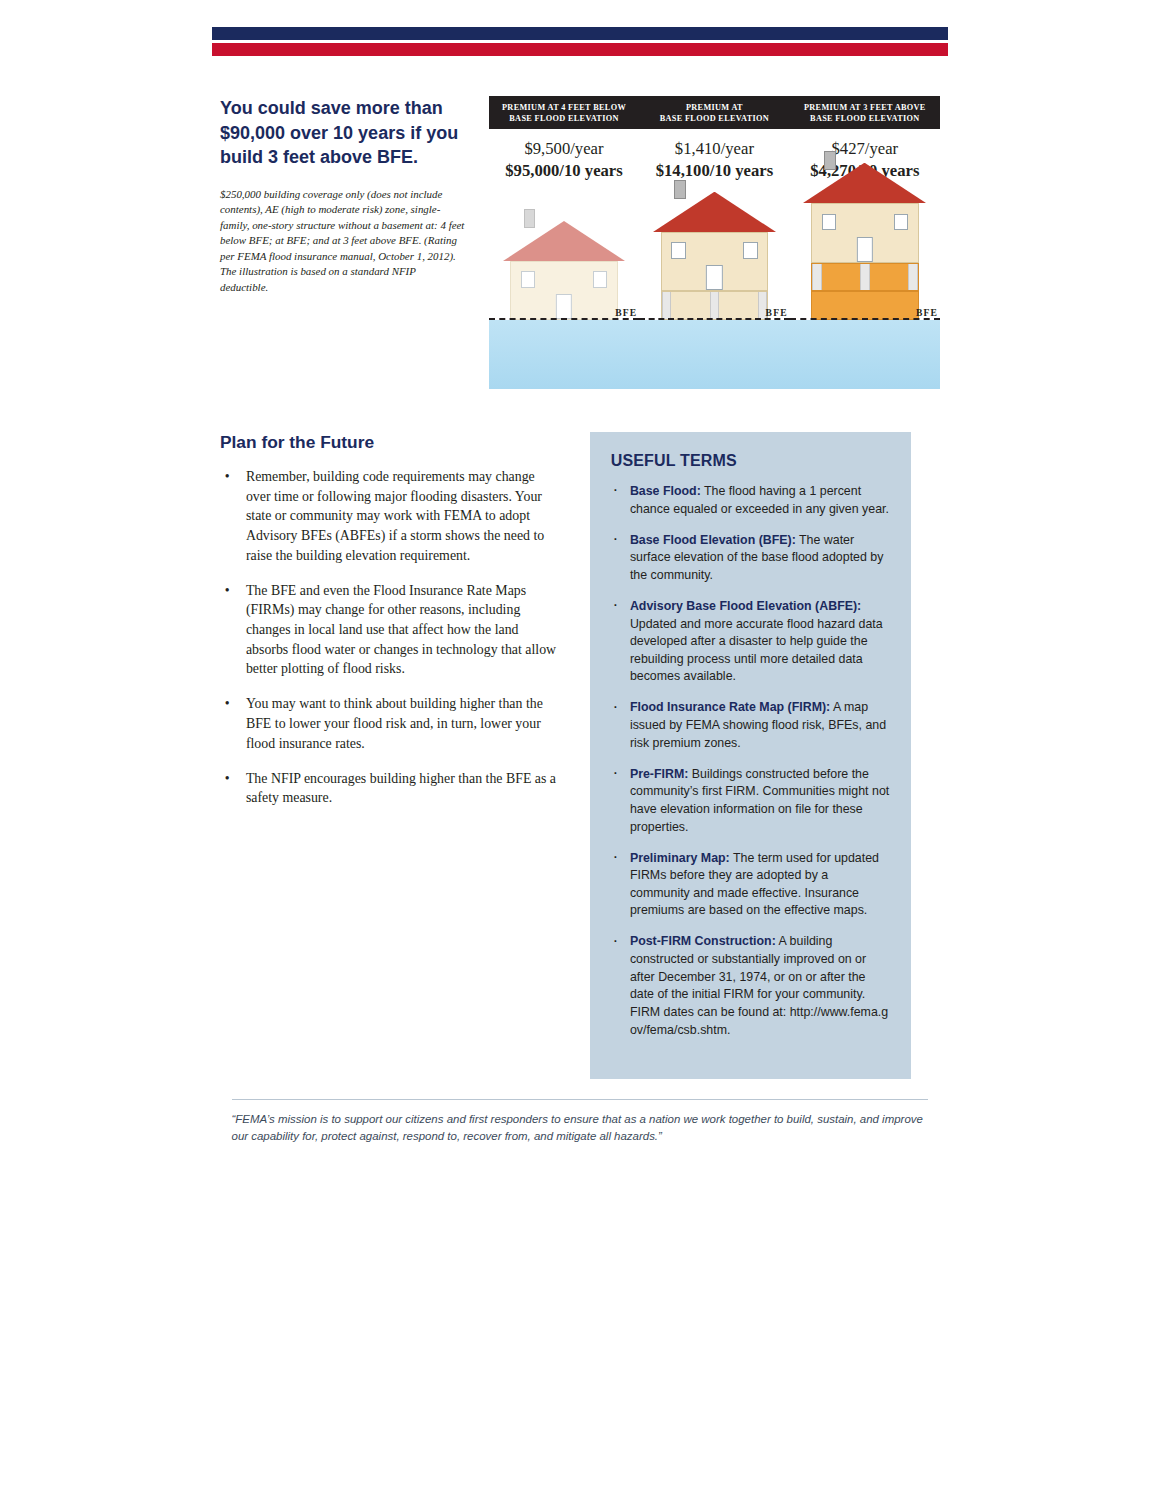You could save more than $90,000 over 10 years if you build 3 feet above BFE.
$250,000 building coverage only (does not include contents), AE (high to moderate risk) zone, single-family, one-story structure without a basement at: 4 feet below BFE; at BFE; and at 3 feet above BFE. (Rating per FEMA flood insurance manual, October 1, 2012). The illustration is based on a standard NFIP deductible.
Premium at 4 feet below
Base Flood Elevation
$9,500/year
$95,000/10 years
BFE
Premium at
Base Flood Elevation
$1,410/year
$14,100/10 years
BFE
Premium at 3 feet above
Base Flood Elevation
$427/year
$4,270/10 years
BFE
Plan for the Future
Remember, building code requirements may change over time or following major flooding disasters. Your state or community may work with FEMA to adopt Advisory BFEs (ABFEs) if a storm shows the need to raise the building elevation requirement.
The BFE and even the Flood Insurance Rate Maps (FIRMs) may change for other reasons, including changes in local land use that affect how the land absorbs flood water or changes in technology that allow better plotting of flood risks.
You may want to think about building higher than the BFE to lower your flood risk and, in turn, lower your flood insurance rates.
The NFIP encourages building higher than the BFE as a safety measure.
USEFUL TERMS
Base Flood: The flood having a 1 percent chance equaled or exceeded in any given year.
Base Flood Elevation (BFE): The water surface elevation of the base flood adopted by the community.
Advisory Base Flood Elevation (ABFE): Updated and more accurate flood hazard data developed after a disaster to help guide the rebuilding process until more detailed data becomes available.
Flood Insurance Rate Map (FIRM): A map issued by FEMA showing flood risk, BFEs, and risk premium zones.
Pre-FIRM: Buildings constructed before the community’s first FIRM. Communities might not have elevation information on file for these properties.
Preliminary Map: The term used for updated FIRMs before they are adopted by a community and made effective. Insurance premiums are based on the effective maps.
Post-FIRM Construction: A building constructed or substantially improved on or after December 31, 1974, or on or after the date of the initial FIRM for your community. FIRM dates can be found at: http://www.fema.gov/fema/csb.shtm.
“FEMA’s mission is to support our citizens and first responders to ensure that as a nation we work together to build, sustain, and improve our capability for, protect against, respond to, recover from, and mitigate all hazards.”